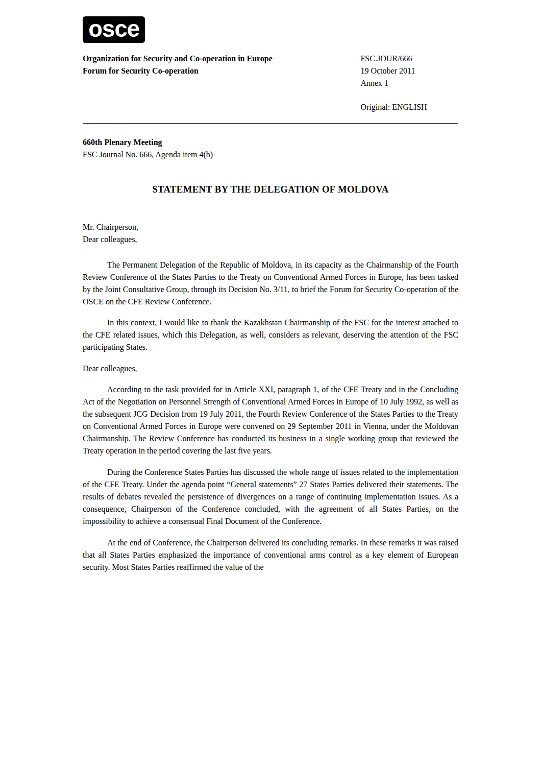osce
| Organization for Security and Co-operation in Europe Forum for Security Co-operation | FSC.JOUR/666 19 October 2011 Annex 1 Original: ENGLISH |
660th Plenary Meeting
FSC Journal No. 666, Agenda item 4(b)
STATEMENT BY THE DELEGATION OF MOLDOVA
Mr. Chairperson,
Dear colleagues,
The Permanent Delegation of the Republic of Moldova, in its capacity as the Chairmanship of the Fourth Review Conference of the States Parties to the Treaty on Conventional Armed Forces in Europe, has been tasked by the Joint Consultative Group, through its Decision No. 3/11, to brief the Forum for Security Co-operation of the OSCE on the CFE Review Conference.
In this context, I would like to thank the Kazakhstan Chairmanship of the FSC for the interest attached to the CFE related issues, which this Delegation, as well, considers as relevant, deserving the attention of the FSC participating States.
Dear colleagues,
According to the task provided for in Article XXI, paragraph 1, of the CFE Treaty and in the Concluding Act of the Negotiation on Personnel Strength of Conventional Armed Forces in Europe of 10 July 1992, as well as the subsequent JCG Decision from 19 July 2011, the Fourth Review Conference of the States Parties to the Treaty on Conventional Armed Forces in Europe were convened on 29 September 2011 in Vienna, under the Moldovan Chairmanship. The Review Conference has conducted its business in a single working group that reviewed the Treaty operation in the period covering the last five years.
During the Conference States Parties has discussed the whole range of issues related to the implementation of the CFE Treaty. Under the agenda point “General statements” 27 States Parties delivered their statements. The results of debates revealed the persistence of divergences on a range of continuing implementation issues. As a consequence, Chairperson of the Conference concluded, with the agreement of all States Parties, on the impossibility to achieve a consensual Final Document of the Conference.
At the end of Conference, the Chairperson delivered its concluding remarks. In these remarks it was raised that all States Parties emphasized the importance of conventional arms control as a key element of European security. Most States Parties reaffirmed the value of the